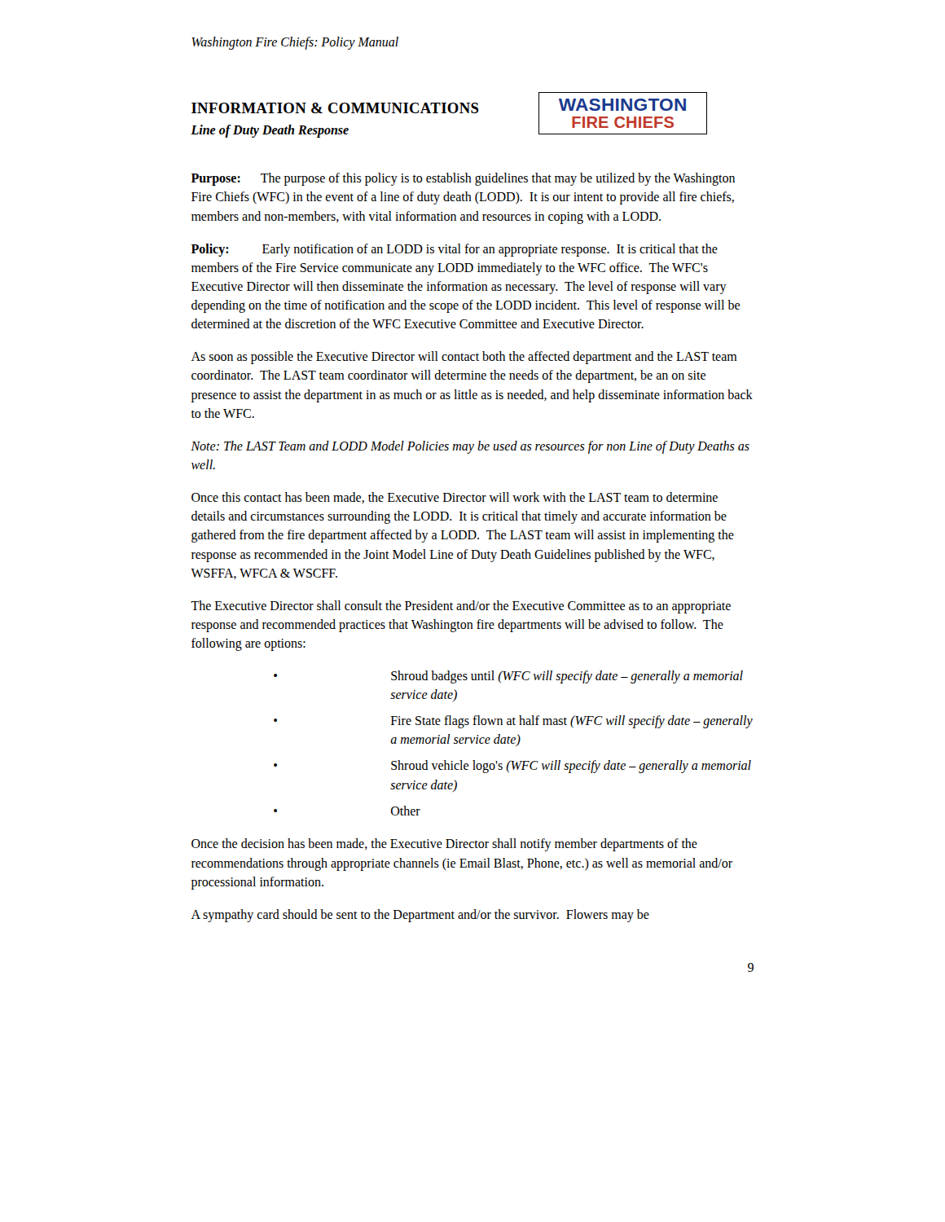Washington Fire Chiefs: Policy Manual
WASHINGTON FIRE CHIEFS
INFORMATION & COMMUNICATIONS
Line of Duty Death Response
Purpose: The purpose of this policy is to establish guidelines that may be utilized by the Washington Fire Chiefs (WFC) in the event of a line of duty death (LODD). It is our intent to provide all fire chiefs, members and non-members, with vital information and resources in coping with a LODD.
Policy: Early notification of an LODD is vital for an appropriate response. It is critical that the members of the Fire Service communicate any LODD immediately to the WFC office. The WFC's Executive Director will then disseminate the information as necessary. The level of response will vary depending on the time of notification and the scope of the LODD incident. This level of response will be determined at the discretion of the WFC Executive Committee and Executive Director.
As soon as possible the Executive Director will contact both the affected department and the LAST team coordinator. The LAST team coordinator will determine the needs of the department, be an on site presence to assist the department in as much or as little as is needed, and help disseminate information back to the WFC.
Note: The LAST Team and LODD Model Policies may be used as resources for non Line of Duty Deaths as well.
Once this contact has been made, the Executive Director will work with the LAST team to determine details and circumstances surrounding the LODD. It is critical that timely and accurate information be gathered from the fire department affected by a LODD. The LAST team will assist in implementing the response as recommended in the Joint Model Line of Duty Death Guidelines published by the WFC, WSFFA, WFCA & WSCFF.
The Executive Director shall consult the President and/or the Executive Committee as to an appropriate response and recommended practices that Washington fire departments will be advised to follow. The following are options:
•Shroud badges until (WFC will specify date – generally a memorial service date)
•Fire State flags flown at half mast (WFC will specify date – generally a memorial service date)
•Shroud vehicle logo's (WFC will specify date – generally a memorial service date)
•Other
Once the decision has been made, the Executive Director shall notify member departments of the recommendations through appropriate channels (ie Email Blast, Phone, etc.) as well as memorial and/or processional information.
A sympathy card should be sent to the Department and/or the survivor. Flowers may be
9